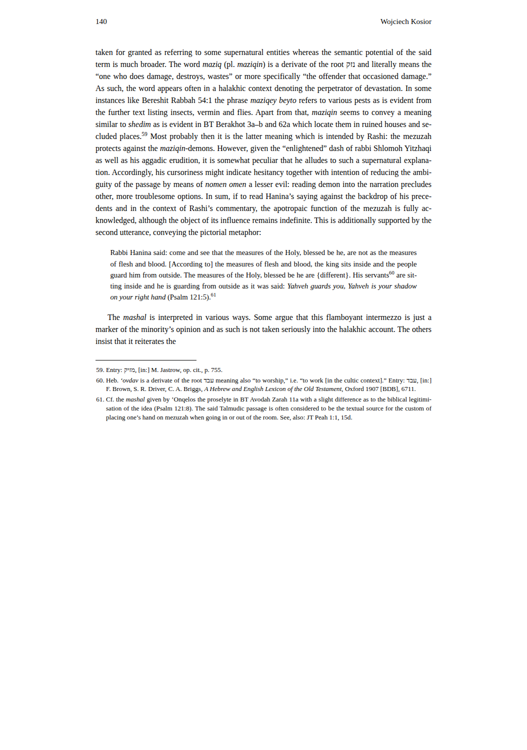140 Wojciech Kosior
taken for granted as referring to some supernatural entities whereas the semantic potential of the said term is much broader. The word maziq (pl. maziqin) is a derivate of the root נזק and literally means the “one who does damage, destroys, wastes” or more specifically “the offender that occasioned damage.” As such, the word appears often in a halakhic context denoting the perpetrator of devastation. In some instances like Bereshit Rabbah 54:1 the phrase maziqey beyto refers to various pests as is evident from the further text listing insects, vermin and flies. Apart from that, maziqin seems to convey a meaning similar to shedim as is evident in BT Berakhot 3a–b and 62a which locate them in ruined houses and secluded places.59 Most probably then it is the latter meaning which is intended by Rashi: the mezuzah protects against the maziqin-demons. However, given the “enlightened” dash of rabbi Shlomoh Yitzhaqi as well as his aggadic erudition, it is somewhat peculiar that he alludes to such a supernatural explanation. Accordingly, his cursoriness might indicate hesitancy together with intention of reducing the ambiguity of the passage by means of nomen omen a lesser evil: reading demon into the narration precludes other, more troublesome options. In sum, if to read Hanina’s saying against the backdrop of his precedents and in the context of Rashi’s commentary, the apotropaic function of the mezuzah is fully acknowledged, although the object of its influence remains indefinite. This is additionally supported by the second utterance, conveying the pictorial metaphor:
Rabbi Hanina said: come and see that the measures of the Holy, blessed be he, are not as the measures of flesh and blood. [According to] the measures of flesh and blood, the king sits inside and the people guard him from outside. The measures of the Holy, blessed be he are {different}. His servants60 are sitting inside and he is guarding from outside as it was said: Yahveh guards you, Yahveh is your shadow on your right hand (Psalm 121:5).61
The mashal is interpreted in various ways. Some argue that this flamboyant intermezzo is just a marker of the minority’s opinion and as such is not taken seriously into the halakhic account. The others insist that it reiterates the
Entry: מזיק, [in:] M. Jastrow, op. cit., p. 755.
Heb. ‘ovdav is a derivate of the root עבד meaning also “to worship,” i.e. “to work [in the cultic context].” Entry: עבד, [in:] F. Brown, S. R. Driver, C. A. Briggs, A Hebrew and English Lexicon of the Old Testament, Oxford 1907 [BDB], 6711.
Cf. the mashal given by ’Onqelos the proselyte in BT Avodah Zarah 11a with a slight difference as to the biblical legitimisation of the idea (Psalm 121:8). The said Talmudic passage is often considered to be the textual source for the custom of placing one’s hand on mezuzah when going in or out of the room. See, also: JT Peah 1:1, 15d.